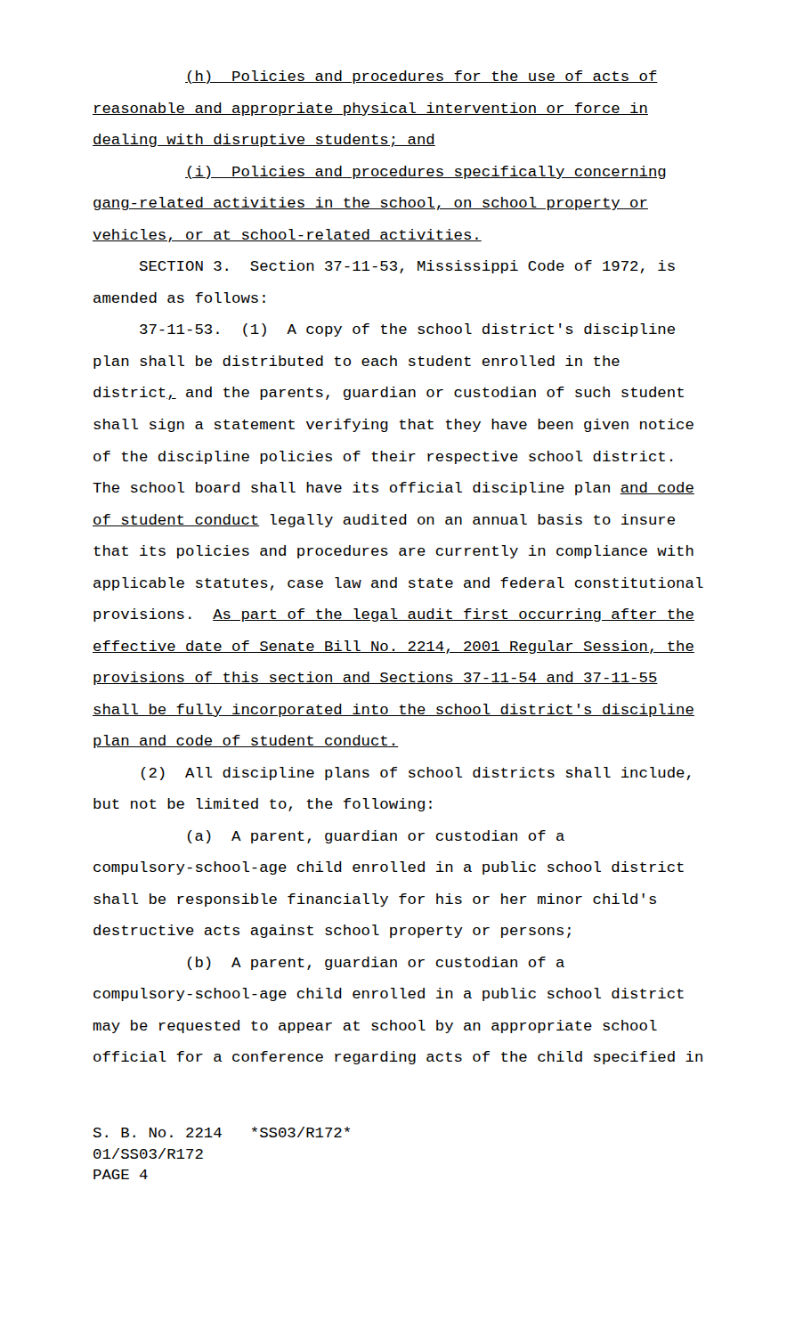(h) Policies and procedures for the use of acts of
reasonable and appropriate physical intervention or force in
dealing with disruptive students; and
(i) Policies and procedures specifically concerning
gang-related activities in the school, on school property or
vehicles, or at school-related activities.
SECTION 3. Section 37-11-53, Mississippi Code of 1972, is
amended as follows:
37-11-53. (1) A copy of the school district's discipline
plan shall be distributed to each student enrolled in the
district, and the parents, guardian or custodian of such student
shall sign a statement verifying that they have been given notice
of the discipline policies of their respective school district.
The school board shall have its official discipline plan and code
of student conduct legally audited on an annual basis to insure
that its policies and procedures are currently in compliance with
applicable statutes, case law and state and federal constitutional
provisions. As part of the legal audit first occurring after the
effective date of Senate Bill No. 2214, 2001 Regular Session, the
provisions of this section and Sections 37-11-54 and 37-11-55
shall be fully incorporated into the school district's discipline
plan and code of student conduct.
(2) All discipline plans of school districts shall include,
but not be limited to, the following:
(a) A parent, guardian or custodian of a
compulsory-school-age child enrolled in a public school district
shall be responsible financially for his or her minor child's
destructive acts against school property or persons;
(b) A parent, guardian or custodian of a
compulsory-school-age child enrolled in a public school district
may be requested to appear at school by an appropriate school
official for a conference regarding acts of the child specified in
S. B. No. 2214 *SS03/R172* 01/SS03/R172 PAGE 4